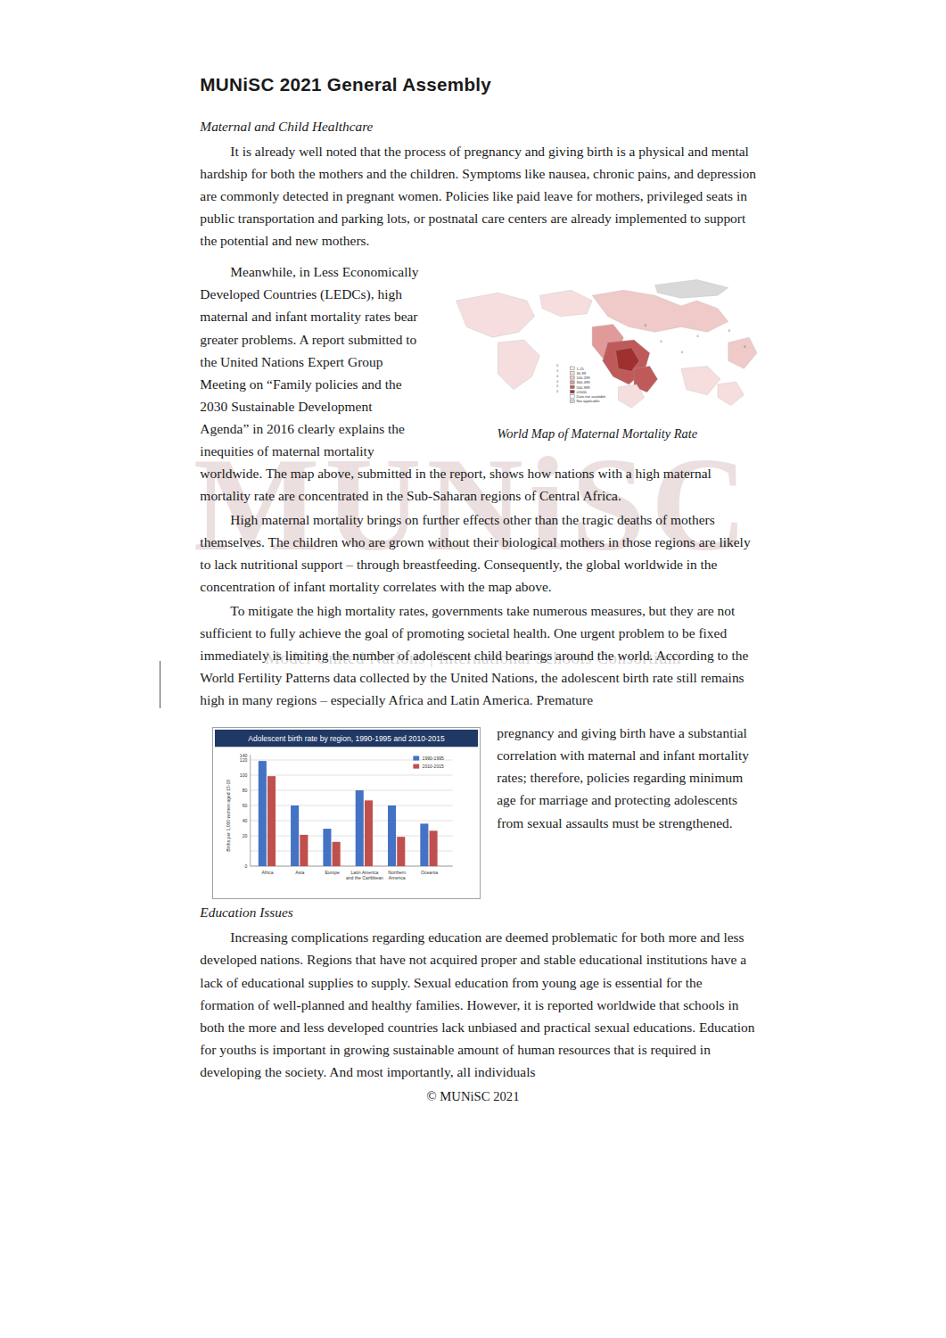MUNiSC
Model United Nations | International Schools Consortium
MUNiSC 2021 General Assembly
Maternal and Child Healthcare
It is already well noted that the process of pregnancy and giving birth is a physical and mental hardship for both the mothers and the children. Symptoms like nausea, chronic pains, and depression are commonly detected in pregnant women. Policies like paid leave for mothers, privileged seats in public transportation and parking lots, or postnatal care centers are already implemented to support the potential and new mothers.
World Map of Maternal Mortality Rate
Meanwhile, in Less Economically Developed Countries (LEDCs), high maternal and infant mortality rates bear greater problems. A report submitted to the United Nations Expert Group Meeting on “Family policies and the 2030 Sustainable Development Agenda” in 2016 clearly explains the inequities of maternal mortality worldwide. The map above, submitted in the report, shows how nations with a high maternal mortality rate are concentrated in the Sub-Saharan regions of Central Africa.
High maternal mortality brings on further effects other than the tragic deaths of mothers themselves. The children who are grown without their biological mothers in those regions are likely to lack nutritional support – through breastfeeding. Consequently, the global worldwide in the concentration of infant mortality correlates with the map above.
To mitigate the high mortality rates, governments take numerous measures, but they are not sufficient to fully achieve the goal of promoting societal health. One urgent problem to be fixed immediately is limiting the number of adolescent child bearings around the world. According to the World Fertility Patterns data collected by the United Nations, the adolescent birth rate still remains high in many regions – especially Africa and Latin America. Premature
pregnancy and giving birth have a substantial correlation with maternal and infant mortality rates; therefore, policies regarding minimum age for marriage and protecting adolescents from sexual assaults must be strengthened.
Education Issues
Increasing complications regarding education are deemed problematic for both more and less developed nations. Regions that have not acquired proper and stable educational institutions have a lack of educational supplies to supply. Sexual education from young age is essential for the formation of well-planned and healthy families. However, it is reported worldwide that schools in both the more and less developed countries lack unbiased and practical sexual educations. Education for youths is important in growing sustainable amount of human resources that is required in developing the society. And most importantly, all individuals
© MUNiSC 2021